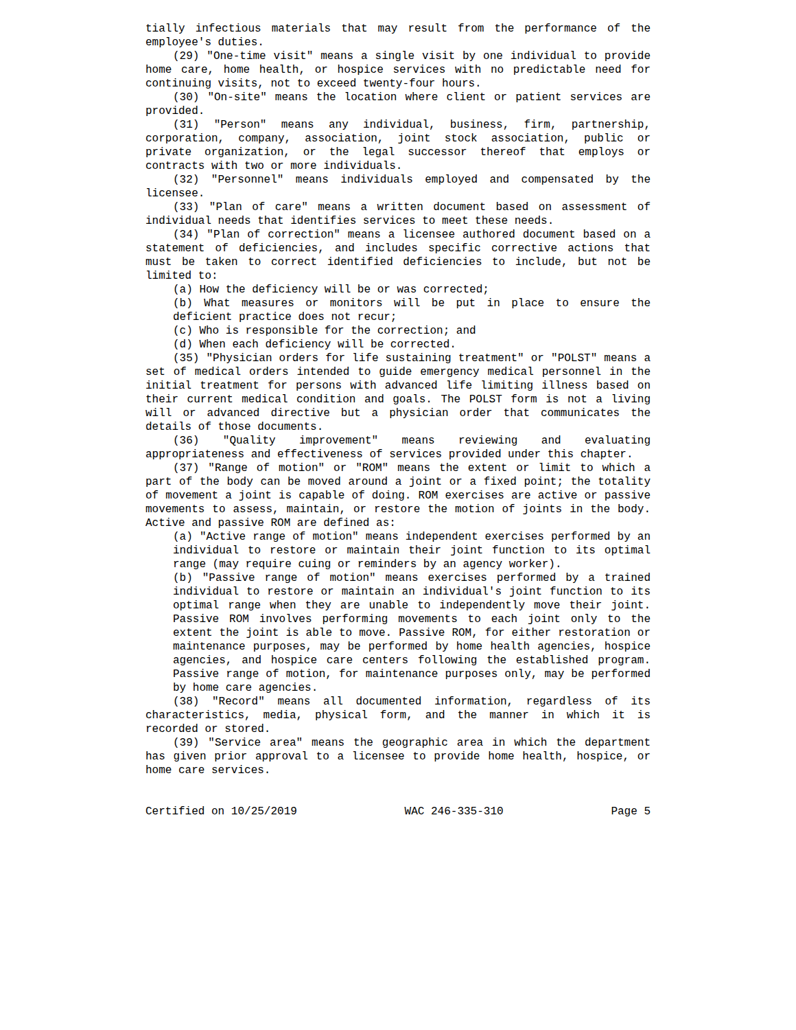tially infectious materials that may result from the performance of the employee's duties.
(29) "One-time visit" means a single visit by one individual to provide home care, home health, or hospice services with no predictable need for continuing visits, not to exceed twenty-four hours.
(30) "On-site" means the location where client or patient services are provided.
(31) "Person" means any individual, business, firm, partnership, corporation, company, association, joint stock association, public or private organization, or the legal successor thereof that employs or contracts with two or more individuals.
(32) "Personnel" means individuals employed and compensated by the licensee.
(33) "Plan of care" means a written document based on assessment of individual needs that identifies services to meet these needs.
(34) "Plan of correction" means a licensee authored document based on a statement of deficiencies, and includes specific corrective actions that must be taken to correct identified deficiencies to include, but not be limited to:
(a) How the deficiency will be or was corrected;
(b) What measures or monitors will be put in place to ensure the deficient practice does not recur;
(c) Who is responsible for the correction; and
(d) When each deficiency will be corrected.
(35) "Physician orders for life sustaining treatment" or "POLST" means a set of medical orders intended to guide emergency medical personnel in the initial treatment for persons with advanced life limiting illness based on their current medical condition and goals. The POLST form is not a living will or advanced directive but a physician order that communicates the details of those documents.
(36) "Quality improvement" means reviewing and evaluating appropriateness and effectiveness of services provided under this chapter.
(37) "Range of motion" or "ROM" means the extent or limit to which a part of the body can be moved around a joint or a fixed point; the totality of movement a joint is capable of doing. ROM exercises are active or passive movements to assess, maintain, or restore the motion of joints in the body. Active and passive ROM are defined as:
(a) "Active range of motion" means independent exercises performed by an individual to restore or maintain their joint function to its optimal range (may require cuing or reminders by an agency worker).
(b) "Passive range of motion" means exercises performed by a trained individual to restore or maintain an individual's joint function to its optimal range when they are unable to independently move their joint. Passive ROM involves performing movements to each joint only to the extent the joint is able to move. Passive ROM, for either restoration or maintenance purposes, may be performed by home health agencies, hospice agencies, and hospice care centers following the established program. Passive range of motion, for maintenance purposes only, may be performed by home care agencies.
(38) "Record" means all documented information, regardless of its characteristics, media, physical form, and the manner in which it is recorded or stored.
(39) "Service area" means the geographic area in which the department has given prior approval to a licensee to provide home health, hospice, or home care services.
Certified on 10/25/2019 WAC 246-335-310 Page 5